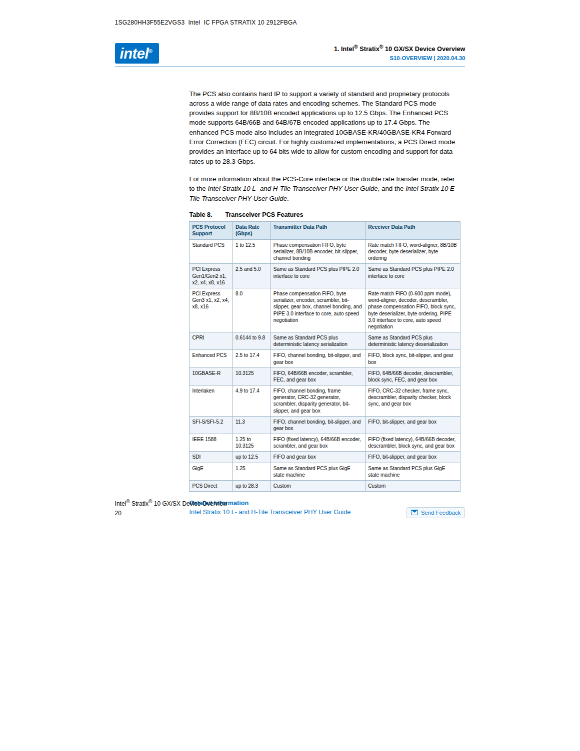1SG280HH3F55E2VGS3 Intel IC FPGA STRATIX 10 2912FBGA
intel®
1. Intel® Stratix® 10 GX/SX Device Overview
S10-OVERVIEW | 2020.04.30
The PCS also contains hard IP to support a variety of standard and proprietary protocols across a wide range of data rates and encoding schemes. The Standard PCS mode provides support for 8B/10B encoded applications up to 12.5 Gbps. The Enhanced PCS mode supports 64B/66B and 64B/67B encoded applications up to 17.4 Gbps. The enhanced PCS mode also includes an integrated 10GBASE-KR/40GBASE-KR4 Forward Error Correction (FEC) circuit. For highly customized implementations, a PCS Direct mode provides an interface up to 64 bits wide to allow for custom encoding and support for data rates up to 28.3 Gbps.
For more information about the PCS-Core interface or the double rate transfer mode, refer to the Intel Stratix 10 L- and H-Tile Transceiver PHY User Guide, and the Intel Stratix 10 E-Tile Transceiver PHY User Guide.
Table 8. Transceiver PCS Features
| PCS Protocol Support | Data Rate (Gbps) | Transmitter Data Path | Receiver Data Path |
| --- | --- | --- | --- |
| Standard PCS | 1 to 12.5 | Phase compensation FIFO, byte serializer, 8B/10B encoder, bit-slipper, channel bonding | Rate match FIFO, word-aligner, 8B/10B decoder, byte deserializer, byte ordering |
| PCI Express Gen1/Gen2 x1, x2, x4, x8, x16 | 2.5 and 5.0 | Same as Standard PCS plus PIPE 2.0 interface to core | Same as Standard PCS plus PIPE 2.0 interface to core |
| PCI Express Gen3 x1, x2, x4, x8, x16 | 8.0 | Phase compensation FIFO, byte serializer, encoder, scrambler, bit-slipper, gear box, channel bonding, and PIPE 3.0 interface to core, auto speed negotiation | Rate match FIFO (0-600 ppm mode), word-aligner, decoder, descrambler, phase compensation FIFO, block sync, byte deserializer, byte ordering, PIPE 3.0 interface to core, auto speed negotiation |
| CPRI | 0.6144 to 9.8 | Same as Standard PCS plus deterministic latency serialization | Same as Standard PCS plus deterministic latency deserialization |
| Enhanced PCS | 2.5 to 17.4 | FIFO, channel bonding, bit-slipper, and gear box | FIFO, block sync, bit-slipper, and gear box |
| 10GBASE-R | 10.3125 | FIFO, 64B/66B encoder, scrambler, FEC, and gear box | FIFO, 64B/66B decoder, descrambler, block sync, FEC, and gear box |
| Interlaken | 4.9 to 17.4 | FIFO, channel bonding, frame generator, CRC-32 generator, scrambler, disparity generator, bit-slipper, and gear box | FIFO, CRC-32 checker, frame sync, descrambler, disparity checker, block sync, and gear box |
| SFI-S/SFI-5.2 | 11.3 | FIFO, channel bonding, bit-slipper, and gear box | FIFO, bit-slipper, and gear box |
| IEEE 1588 | 1.25 to 10.3125 | FIFO (fixed latency), 64B/66B encoder, scrambler, and gear box | FIFO (fixed latency), 64B/66B decoder, descrambler, block sync, and gear box |
| SDI | up to 12.5 | FIFO and gear box | FIFO, bit-slipper, and gear box |
| GigE | 1.25 | Same as Standard PCS plus GigE state machine | Same as Standard PCS plus GigE state machine |
| PCS Direct | up to 28.3 | Custom | Custom |
Related Information
Intel Stratix 10 L- and H-Tile Transceiver PHY User Guide
Intel® Stratix® 10 GX/SX Device Overview
20
Send Feedback